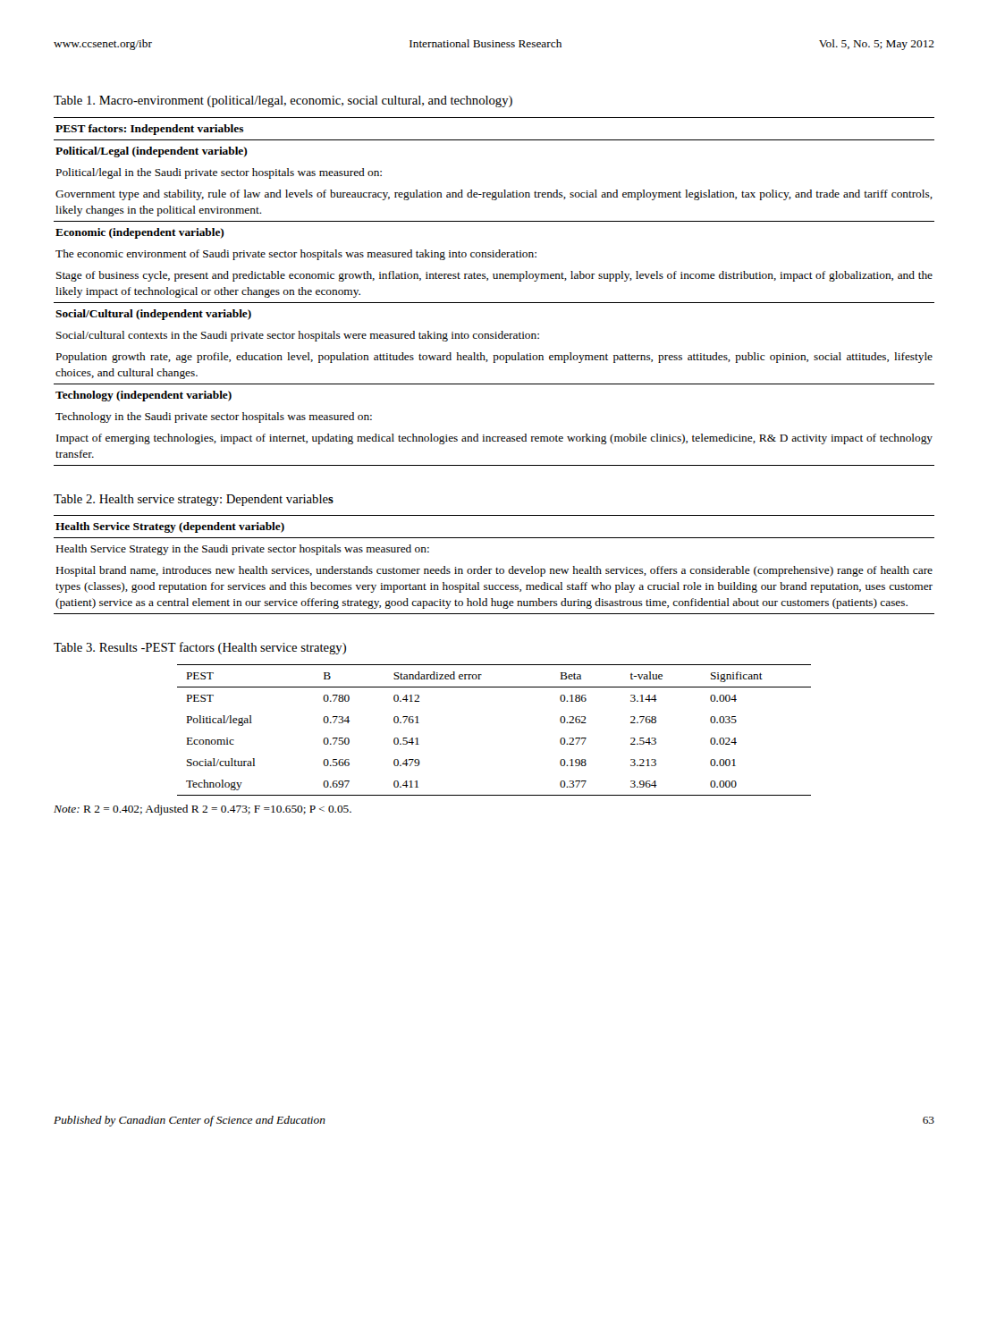www.ccsenet.org/ibr
International Business Research
Vol. 5, No. 5; May 2012
Table 1. Macro-environment (political/legal, economic, social cultural, and technology)
| PEST factors: Independent variables |
| Political/Legal (independent variable) |
| Political/legal in the Saudi private sector hospitals was measured on: |
| Government type and stability, rule of law and levels of bureaucracy, regulation and de-regulation trends, social and employment legislation, tax policy, and trade and tariff controls, likely changes in the political environment. |
| Economic (independent variable) |
| The economic environment of Saudi private sector hospitals was measured taking into consideration: |
| Stage of business cycle, present and predictable economic growth, inflation, interest rates, unemployment, labor supply, levels of income distribution, impact of globalization, and the likely impact of technological or other changes on the economy. |
| Social/Cultural (independent variable) |
| Social/cultural contexts in the Saudi private sector hospitals were measured taking into consideration: |
| Population growth rate, age profile, education level, population attitudes toward health, population employment patterns, press attitudes, public opinion, social attitudes, lifestyle choices, and cultural changes. |
| Technology (independent variable) |
| Technology in the Saudi private sector hospitals was measured on: |
| Impact of emerging technologies, impact of internet, updating medical technologies and increased remote working (mobile clinics), telemedicine, R& D activity impact of technology transfer. |
Table 2. Health service strategy: Dependent variables
| Health Service Strategy (dependent variable) |
| Health Service Strategy in the Saudi private sector hospitals was measured on: |
| Hospital brand name, introduces new health services, understands customer needs in order to develop new health services, offers a considerable (comprehensive) range of health care types (classes), good reputation for services and this becomes very important in hospital success, medical staff who play a crucial role in building our brand reputation, uses customer (patient) service as a central element in our service offering strategy, good capacity to hold huge numbers during disastrous time, confidential about our customers (patients) cases. |
Table 3. Results -PEST factors (Health service strategy)
| PEST | B | Standardized error | Beta | t-value | Significant |
| --- | --- | --- | --- | --- | --- |
| PEST | 0.780 | 0.412 | 0.186 | 3.144 | 0.004 |
| Political/legal | 0.734 | 0.761 | 0.262 | 2.768 | 0.035 |
| Economic | 0.750 | 0.541 | 0.277 | 2.543 | 0.024 |
| Social/cultural | 0.566 | 0.479 | 0.198 | 3.213 | 0.001 |
| Technology | 0.697 | 0.411 | 0.377 | 3.964 | 0.000 |
Note: R 2 = 0.402; Adjusted R 2 = 0.473; F =10.650; P < 0.05.
Published by Canadian Center of Science and Education
63